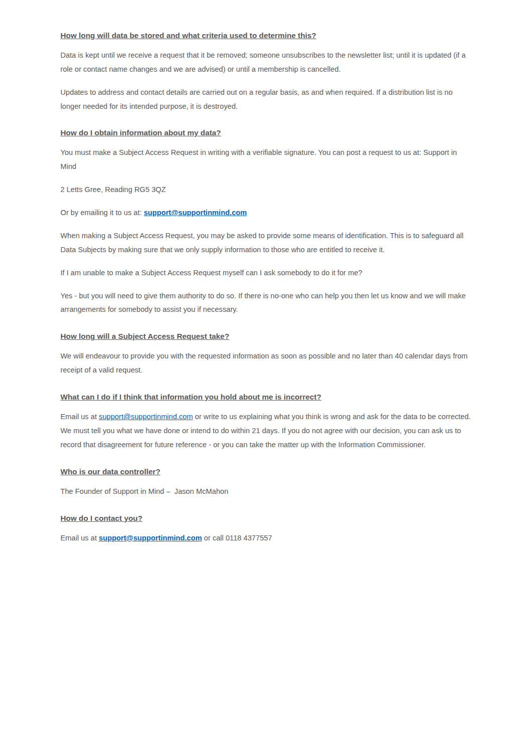How long will data be stored and what criteria used to determine this?
Data is kept until we receive a request that it be removed; someone unsubscribes to the newsletter list; until it is updated (if a role or contact name changes and we are advised) or until a membership is cancelled.
Updates to address and contact details are carried out on a regular basis, as and when required. If a distribution list is no longer needed for its intended purpose, it is destroyed.
How do I obtain information about my data?
You must make a Subject Access Request in writing with a verifiable signature. You can post a request to us at: Support in Mind
2 Letts Gree, Reading RG5 3QZ
Or by emailing it to us at: support@supportinmind.com
When making a Subject Access Request, you may be asked to provide some means of identification. This is to safeguard all Data Subjects by making sure that we only supply information to those who are entitled to receive it.
If I am unable to make a Subject Access Request myself can I ask somebody to do it for me?
Yes - but you will need to give them authority to do so. If there is no-one who can help you then let us know and we will make arrangements for somebody to assist you if necessary.
How long will a Subject Access Request take?
We will endeavour to provide you with the requested information as soon as possible and no later than 40 calendar days from receipt of a valid request.
What can I do if I think that information you hold about me is incorrect?
Email us at support@supportinmind.com or write to us explaining what you think is wrong and ask for the data to be corrected. We must tell you what we have done or intend to do within 21 days. If you do not agree with our decision, you can ask us to record that disagreement for future reference - or you can take the matter up with the Information Commissioner.
Who is our data controller?
The Founder of Support in Mind – Jason McMahon
How do I contact you?
Email us at support@supportinmind.com or call 0118 4377557